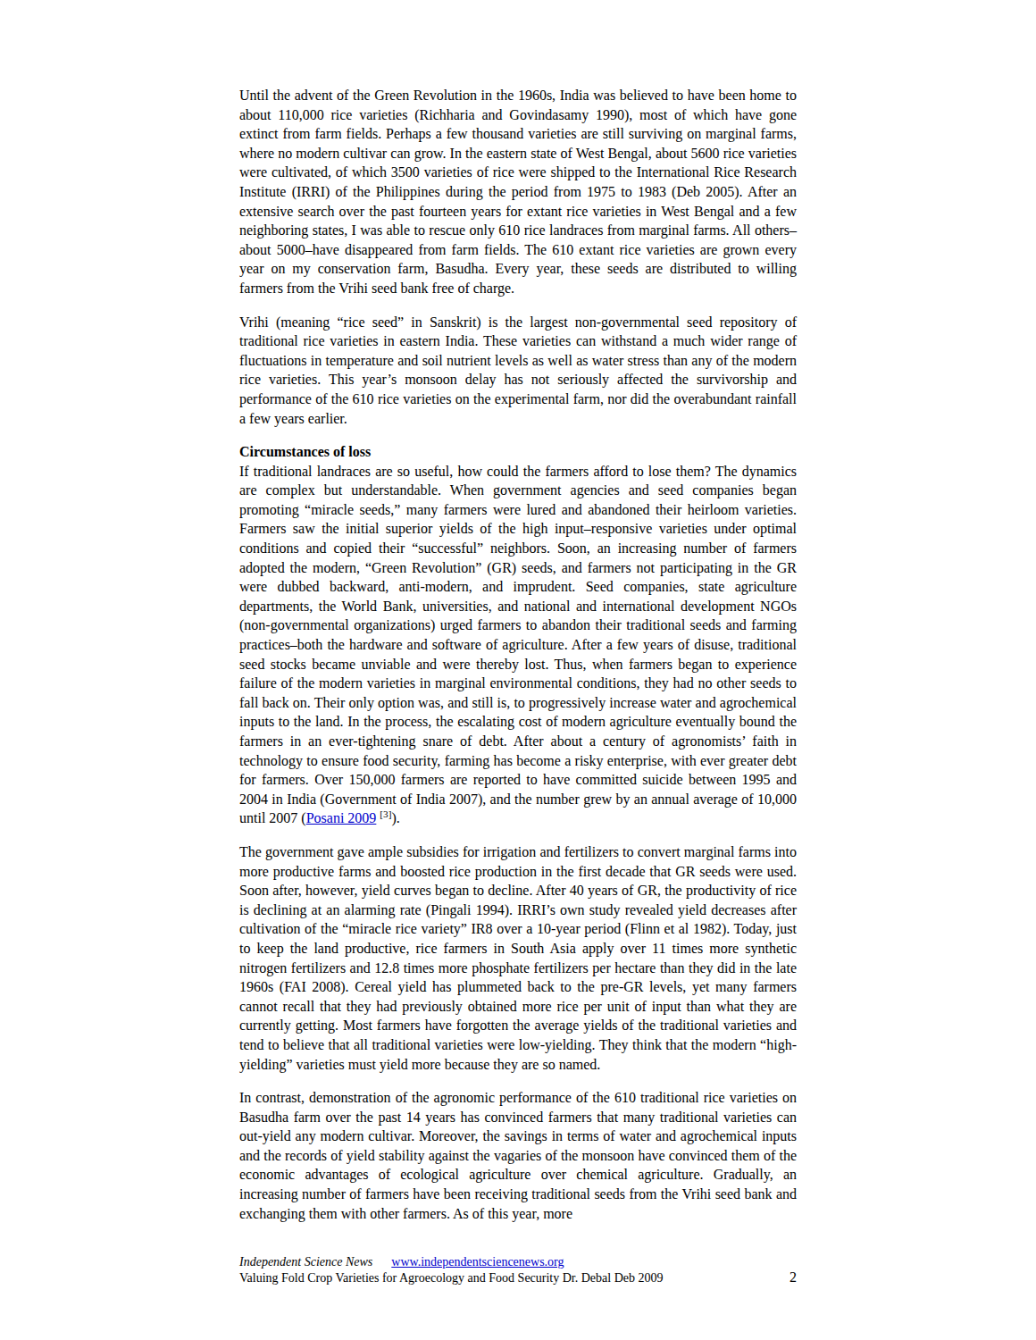Until the advent of the Green Revolution in the 1960s, India was believed to have been home to about 110,000 rice varieties (Richharia and Govindasamy 1990), most of which have gone extinct from farm fields. Perhaps a few thousand varieties are still surviving on marginal farms, where no modern cultivar can grow. In the eastern state of West Bengal, about 5600 rice varieties were cultivated, of which 3500 varieties of rice were shipped to the International Rice Research Institute (IRRI) of the Philippines during the period from 1975 to 1983 (Deb 2005). After an extensive search over the past fourteen years for extant rice varieties in West Bengal and a few neighboring states, I was able to rescue only 610 rice landraces from marginal farms. All others–about 5000–have disappeared from farm fields. The 610 extant rice varieties are grown every year on my conservation farm, Basudha. Every year, these seeds are distributed to willing farmers from the Vrihi seed bank free of charge.
Vrihi (meaning “rice seed” in Sanskrit) is the largest non-governmental seed repository of traditional rice varieties in eastern India. These varieties can withstand a much wider range of fluctuations in temperature and soil nutrient levels as well as water stress than any of the modern rice varieties. This year’s monsoon delay has not seriously affected the survivorship and performance of the 610 rice varieties on the experimental farm, nor did the overabundant rainfall a few years earlier.
Circumstances of loss
If traditional landraces are so useful, how could the farmers afford to lose them? The dynamics are complex but understandable. When government agencies and seed companies began promoting “miracle seeds,” many farmers were lured and abandoned their heirloom varieties. Farmers saw the initial superior yields of the high input–responsive varieties under optimal conditions and copied their “successful” neighbors. Soon, an increasing number of farmers adopted the modern, “Green Revolution” (GR) seeds, and farmers not participating in the GR were dubbed backward, anti-modern, and imprudent. Seed companies, state agriculture departments, the World Bank, universities, and national and international development NGOs (non-governmental organizations) urged farmers to abandon their traditional seeds and farming practices–both the hardware and software of agriculture. After a few years of disuse, traditional seed stocks became unviable and were thereby lost. Thus, when farmers began to experience failure of the modern varieties in marginal environmental conditions, they had no other seeds to fall back on. Their only option was, and still is, to progressively increase water and agrochemical inputs to the land. In the process, the escalating cost of modern agriculture eventually bound the farmers in an ever-tightening snare of debt. After about a century of agronomists’ faith in technology to ensure food security, farming has become a risky enterprise, with ever greater debt for farmers. Over 150,000 farmers are reported to have committed suicide between 1995 and 2004 in India (Government of India 2007), and the number grew by an annual average of 10,000 until 2007 (Posani 2009 [3]).
The government gave ample subsidies for irrigation and fertilizers to convert marginal farms into more productive farms and boosted rice production in the first decade that GR seeds were used. Soon after, however, yield curves began to decline. After 40 years of GR, the productivity of rice is declining at an alarming rate (Pingali 1994). IRRI’s own study revealed yield decreases after cultivation of the “miracle rice variety” IR8 over a 10-year period (Flinn et al 1982). Today, just to keep the land productive, rice farmers in South Asia apply over 11 times more synthetic nitrogen fertilizers and 12.8 times more phosphate fertilizers per hectare than they did in the late 1960s (FAI 2008). Cereal yield has plummeted back to the pre-GR levels, yet many farmers cannot recall that they had previously obtained more rice per unit of input than what they are currently getting. Most farmers have forgotten the average yields of the traditional varieties and tend to believe that all traditional varieties were low-yielding. They think that the modern “high-yielding” varieties must yield more because they are so named.
In contrast, demonstration of the agronomic performance of the 610 traditional rice varieties on Basudha farm over the past 14 years has convinced farmers that many traditional varieties can out-yield any modern cultivar. Moreover, the savings in terms of water and agrochemical inputs and the records of yield stability against the vagaries of the monsoon have convinced them of the economic advantages of ecological agriculture over chemical agriculture. Gradually, an increasing number of farmers have been receiving traditional seeds from the Vrihi seed bank and exchanging them with other farmers. As of this year, more
Independent Science News www.independentsciencenews.org
Valuing Fold Crop Varieties for Agroecology and Food Security Dr. Debal Deb 2009
2